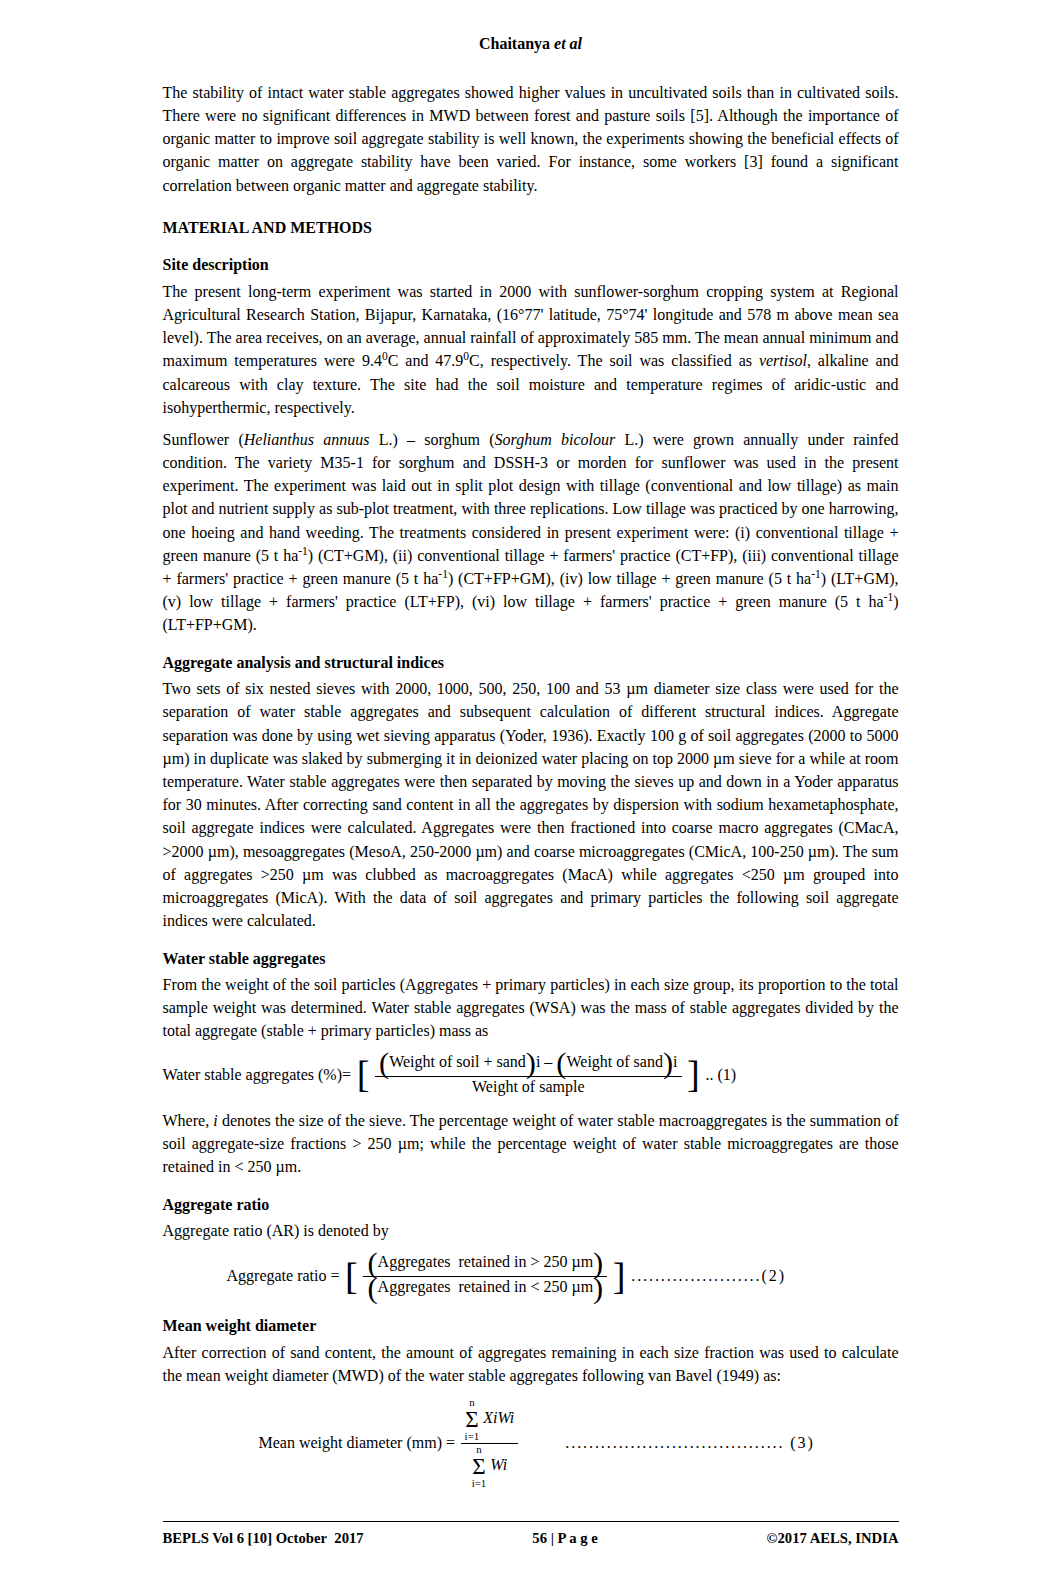Chaitanya et al
The stability of intact water stable aggregates showed higher values in uncultivated soils than in cultivated soils. There were no significant differences in MWD between forest and pasture soils [5]. Although the importance of organic matter to improve soil aggregate stability is well known, the experiments showing the beneficial effects of organic matter on aggregate stability have been varied. For instance, some workers [3] found a significant correlation between organic matter and aggregate stability.
MATERIAL AND METHODS
Site description
The present long-term experiment was started in 2000 with sunflower-sorghum cropping system at Regional Agricultural Research Station, Bijapur, Karnataka, (16°77' latitude, 75°74' longitude and 578 m above mean sea level). The area receives, on an average, annual rainfall of approximately 585 mm. The mean annual minimum and maximum temperatures were 9.40C and 47.90C, respectively. The soil was classified as vertisol, alkaline and calcareous with clay texture. The site had the soil moisture and temperature regimes of aridic-ustic and isohyperthermic, respectively.
Sunflower (Helianthus annuus L.) – sorghum (Sorghum bicolour L.) were grown annually under rainfed condition. The variety M35-1 for sorghum and DSSH-3 or morden for sunflower was used in the present experiment. The experiment was laid out in split plot design with tillage (conventional and low tillage) as main plot and nutrient supply as sub-plot treatment, with three replications. Low tillage was practiced by one harrowing, one hoeing and hand weeding. The treatments considered in present experiment were: (i) conventional tillage + green manure (5 t ha-1) (CT+GM), (ii) conventional tillage + farmers' practice (CT+FP), (iii) conventional tillage + farmers' practice + green manure (5 t ha-1) (CT+FP+GM), (iv) low tillage + green manure (5 t ha-1) (LT+GM), (v) low tillage + farmers' practice (LT+FP), (vi) low tillage + farmers' practice + green manure (5 t ha-1) (LT+FP+GM).
Aggregate analysis and structural indices
Two sets of six nested sieves with 2000, 1000, 500, 250, 100 and 53 µm diameter size class were used for the separation of water stable aggregates and subsequent calculation of different structural indices. Aggregate separation was done by using wet sieving apparatus (Yoder, 1936). Exactly 100 g of soil aggregates (2000 to 5000 µm) in duplicate was slaked by submerging it in deionized water placing on top 2000 µm sieve for a while at room temperature. Water stable aggregates were then separated by moving the sieves up and down in a Yoder apparatus for 30 minutes. After correcting sand content in all the aggregates by dispersion with sodium hexametaphosphate, soil aggregate indices were calculated. Aggregates were then fractioned into coarse macro aggregates (CMacA, >2000 µm), mesoaggregates (MesoA, 250-2000 µm) and coarse microaggregates (CMicA, 100-250 µm). The sum of aggregates >250 µm was clubbed as macroaggregates (MacA) while aggregates <250 µm grouped into microaggregates (MicA). With the data of soil aggregates and primary particles the following soil aggregate indices were calculated.
Water stable aggregates
From the weight of the soil particles (Aggregates + primary particles) in each size group, its proportion to the total sample weight was determined. Water stable aggregates (WSA) was the mass of stable aggregates divided by the total aggregate (stable + primary particles) mass as
Water stable aggregates (%)= [ (Weight of soil + sand) i – (Weight of sand) i Weight of sample ] .. (1)
Where, i denotes the size of the sieve. The percentage weight of water stable macroaggregates is the summation of soil aggregate-size fractions > 250 µm; while the percentage weight of water stable microaggregates are those retained in < 250 µm.
Aggregate ratio
Aggregate ratio (AR) is denoted by
Aggregate ratio = [ (Aggregates retained in > 250 µm) (Aggregates retained in < 250 µm) ] ......................(2)
Mean weight diameter
After correction of sand content, the amount of aggregates remaining in each size fraction was used to calculate the mean weight diameter (MWD) of the water stable aggregates following van Bavel (1949) as:
Mean weight diameter (mm) = n Σ i=1 XiWi n Σ i=1 Wi ..................................... (3)
BEPLS Vol 6 [10] October 2017 56 | P a g e ©2017 AELS, INDIA